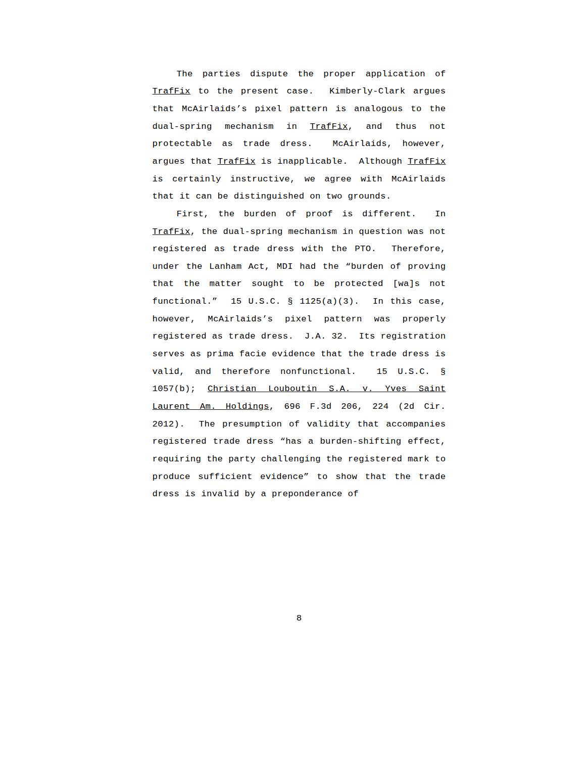The parties dispute the proper application of TrafFix to the present case. Kimberly-Clark argues that McAirlaids’s pixel pattern is analogous to the dual-spring mechanism in TrafFix, and thus not protectable as trade dress. McAirlaids, however, argues that TrafFix is inapplicable. Although TrafFix is certainly instructive, we agree with McAirlaids that it can be distinguished on two grounds.
First, the burden of proof is different. In TrafFix, the dual-spring mechanism in question was not registered as trade dress with the PTO. Therefore, under the Lanham Act, MDI had the “burden of proving that the matter sought to be protected [wa]s not functional.” 15 U.S.C. § 1125(a)(3). In this case, however, McAirlaids’s pixel pattern was properly registered as trade dress. J.A. 32. Its registration serves as prima facie evidence that the trade dress is valid, and therefore nonfunctional. 15 U.S.C. § 1057(b); Christian Louboutin S.A. v. Yves Saint Laurent Am. Holdings, 696 F.3d 206, 224 (2d Cir. 2012). The presumption of validity that accompanies registered trade dress “has a burden-shifting effect, requiring the party challenging the registered mark to produce sufficient evidence” to show that the trade dress is invalid by a preponderance of
8